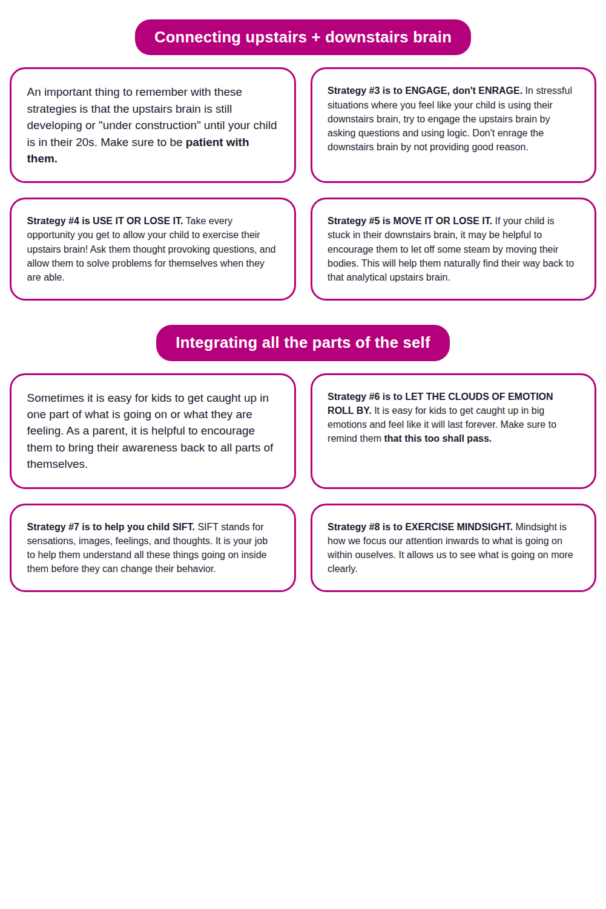Connecting upstairs + downstairs brain
An important thing to remember with these strategies is that the upstairs brain is still developing or "under construction" until your child is in their 20s. Make sure to be patient with them.
Strategy #3 is to ENGAGE, don't ENRAGE. In stressful situations where you feel like your child is using their downstairs brain, try to engage the upstairs brain by asking questions and using logic. Don't enrage the downstairs brain by not providing good reason.
Strategy #4 is USE IT OR LOSE IT. Take every opportunity you get to allow your child to exercise their upstairs brain! Ask them thought provoking questions, and allow them to solve problems for themselves when they are able.
Strategy #5 is MOVE IT OR LOSE IT. If your child is stuck in their downstairs brain, it may be helpful to encourage them to let off some steam by moving their bodies. This will help them naturally find their way back to that analytical upstairs brain.
Integrating all the parts of the self
Sometimes it is easy for kids to get caught up in one part of what is going on or what they are feeling. As a parent, it is helpful to encourage them to bring their awareness back to all parts of themselves.
Strategy #6 is to LET THE CLOUDS OF EMOTION ROLL BY. It is easy for kids to get caught up in big emotions and feel like it will last forever. Make sure to remind them that this too shall pass.
Strategy #7 is to help you child SIFT. SIFT stands for sensations, images, feelings, and thoughts. It is your job to help them understand all these things going on inside them before they can change their behavior.
Strategy #8 is to EXERCISE MINDSIGHT. Mindsight is how we focus our attention inwards to what is going on within ouselves. It allows us to see what is going on more clearly.